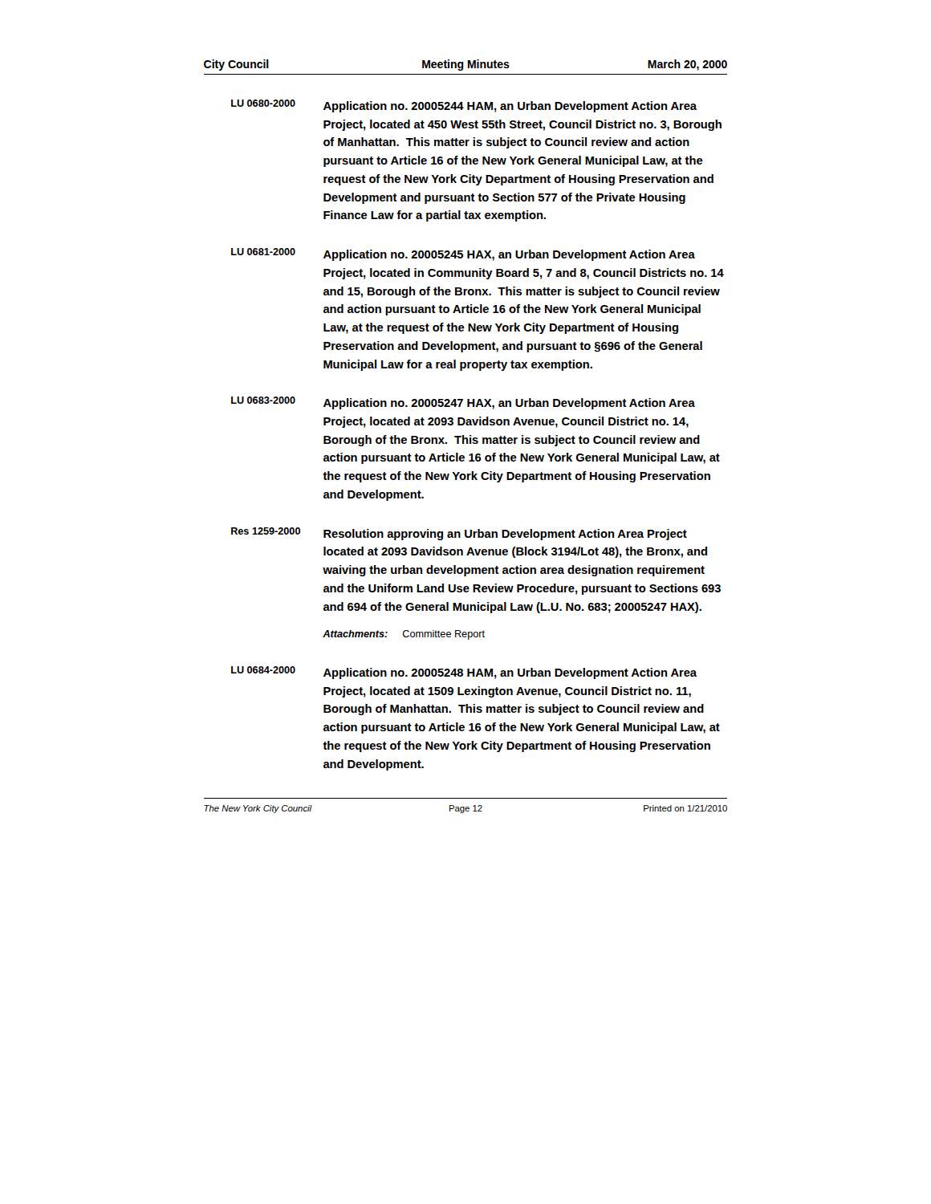City Council
Meeting Minutes
March 20, 2000
LU 0680-2000
Application no. 20005244 HAM, an Urban Development Action Area Project, located at 450 West 55th Street, Council District no. 3, Borough of Manhattan. This matter is subject to Council review and action pursuant to Article 16 of the New York General Municipal Law, at the request of the New York City Department of Housing Preservation and Development and pursuant to Section 577 of the Private Housing Finance Law for a partial tax exemption.
LU 0681-2000
Application no. 20005245 HAX, an Urban Development Action Area Project, located in Community Board 5, 7 and 8, Council Districts no. 14 and 15, Borough of the Bronx. This matter is subject to Council review and action pursuant to Article 16 of the New York General Municipal Law, at the request of the New York City Department of Housing Preservation and Development, and pursuant to §696 of the General Municipal Law for a real property tax exemption.
LU 0683-2000
Application no. 20005247 HAX, an Urban Development Action Area Project, located at 2093 Davidson Avenue, Council District no. 14, Borough of the Bronx. This matter is subject to Council review and action pursuant to Article 16 of the New York General Municipal Law, at the request of the New York City Department of Housing Preservation and Development.
Res 1259-2000
Resolution approving an Urban Development Action Area Project located at 2093 Davidson Avenue (Block 3194/Lot 48), the Bronx, and waiving the urban development action area designation requirement and the Uniform Land Use Review Procedure, pursuant to Sections 693 and 694 of the General Municipal Law (L.U. No. 683; 20005247 HAX).
Attachments: Committee Report
LU 0684-2000
Application no. 20005248 HAM, an Urban Development Action Area Project, located at 1509 Lexington Avenue, Council District no. 11, Borough of Manhattan. This matter is subject to Council review and action pursuant to Article 16 of the New York General Municipal Law, at the request of the New York City Department of Housing Preservation and Development.
The New York City Council
Page 12
Printed on 1/21/2010